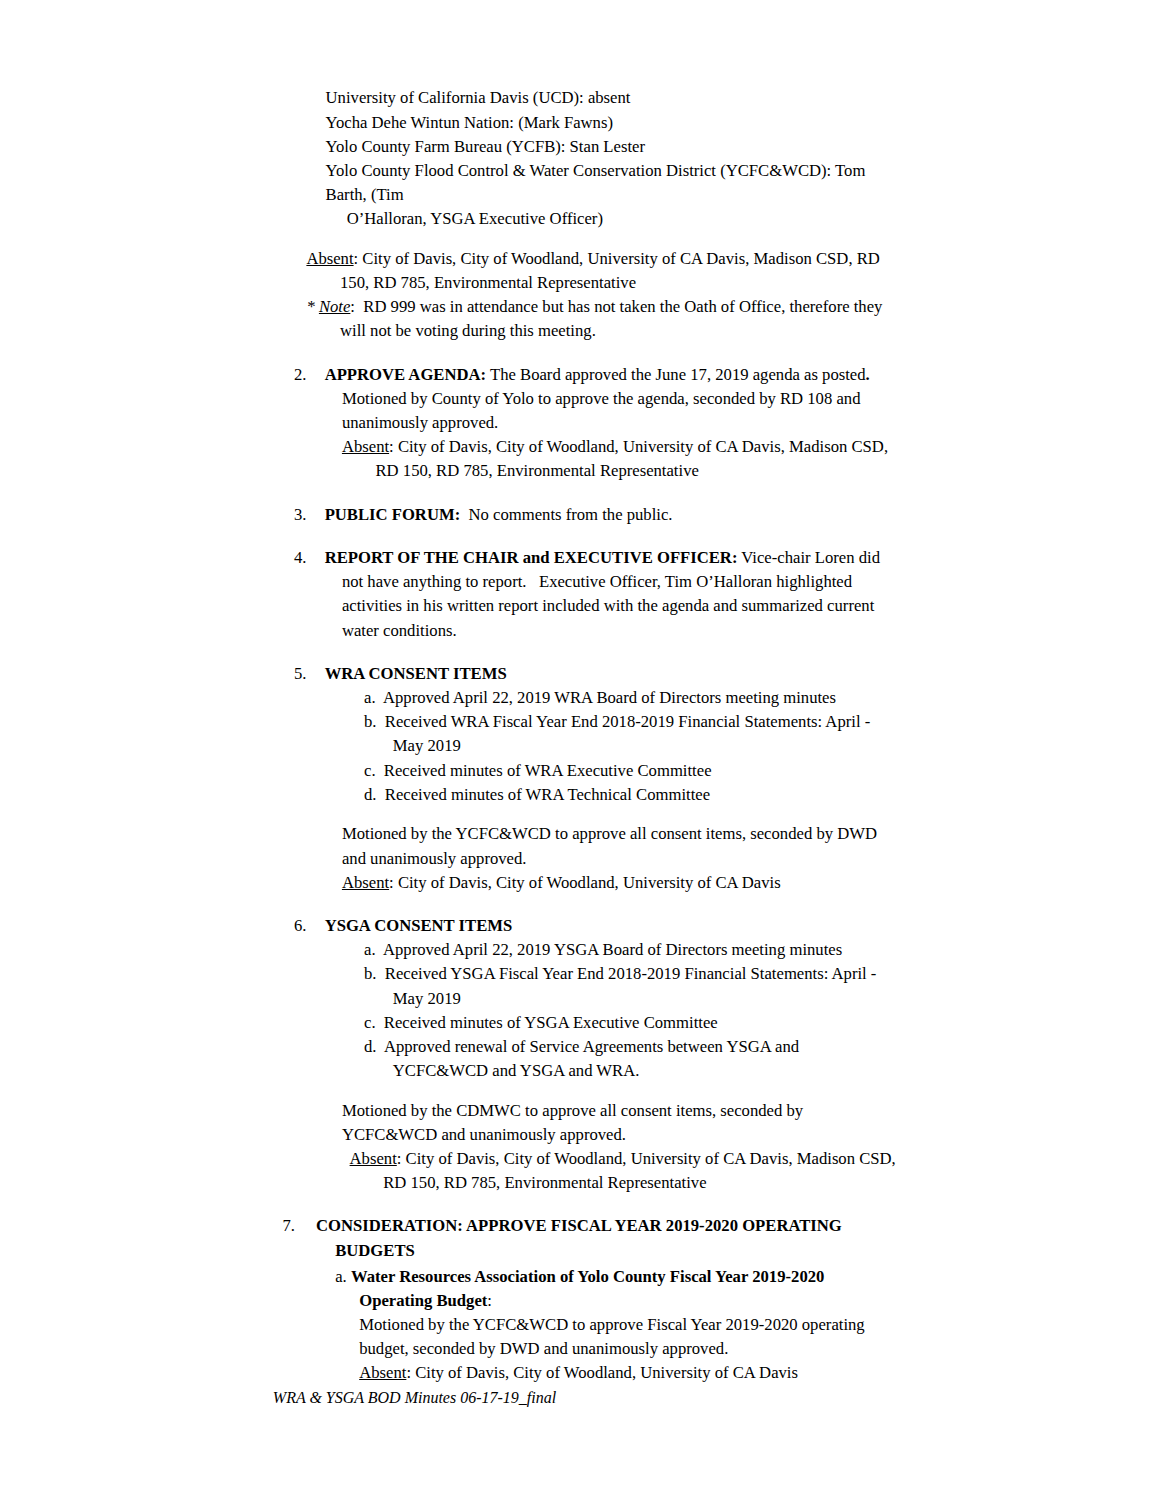University of California Davis (UCD): absent
Yocha Dehe Wintun Nation: (Mark Fawns)
Yolo County Farm Bureau (YCFB): Stan Lester
Yolo County Flood Control & Water Conservation District (YCFC&WCD): Tom Barth, (Tim
O’Halloran, YSGA Executive Officer)
Absent: City of Davis, City of Woodland, University of CA Davis, Madison CSD, RD 150, RD 785, Environmental Representative
* Note: RD 999 was in attendance but has not taken the Oath of Office, therefore they will not be voting during this meeting.
2. APPROVE AGENDA: The Board approved the June 17, 2019 agenda as posted. Motioned by County of Yolo to approve the agenda, seconded by RD 108 and unanimously approved.
Absent: City of Davis, City of Woodland, University of CA Davis, Madison CSD, RD 150, RD 785, Environmental Representative
3. PUBLIC FORUM: No comments from the public.
4. REPORT OF THE CHAIR and EXECUTIVE OFFICER: Vice-chair Loren did not have anything to report. Executive Officer, Tim O’Halloran highlighted activities in his written report included with the agenda and summarized current water conditions.
5. WRA CONSENT ITEMS
a. Approved April 22, 2019 WRA Board of Directors meeting minutes
b. Received WRA Fiscal Year End 2018-2019 Financial Statements: April - May 2019
c. Received minutes of WRA Executive Committee
d. Received minutes of WRA Technical Committee
Motioned by the YCFC&WCD to approve all consent items, seconded by DWD and unanimously approved.
Absent: City of Davis, City of Woodland, University of CA Davis
6. YSGA CONSENT ITEMS
a. Approved April 22, 2019 YSGA Board of Directors meeting minutes
b. Received YSGA Fiscal Year End 2018-2019 Financial Statements: April - May 2019
c. Received minutes of YSGA Executive Committee
d. Approved renewal of Service Agreements between YSGA and YCFC&WCD and YSGA and WRA.
Motioned by the CDMWC to approve all consent items, seconded by YCFC&WCD and unanimously approved.
Absent: City of Davis, City of Woodland, University of CA Davis, Madison CSD, RD 150, RD 785, Environmental Representative
7. CONSIDERATION: APPROVE FISCAL YEAR 2019-2020 OPERATING BUDGETS
a. Water Resources Association of Yolo County Fiscal Year 2019-2020 Operating Budget:
Motioned by the YCFC&WCD to approve Fiscal Year 2019-2020 operating budget, seconded by DWD and unanimously approved.
Absent: City of Davis, City of Woodland, University of CA Davis
WRA & YSGA BOD Minutes 06-17-19_final